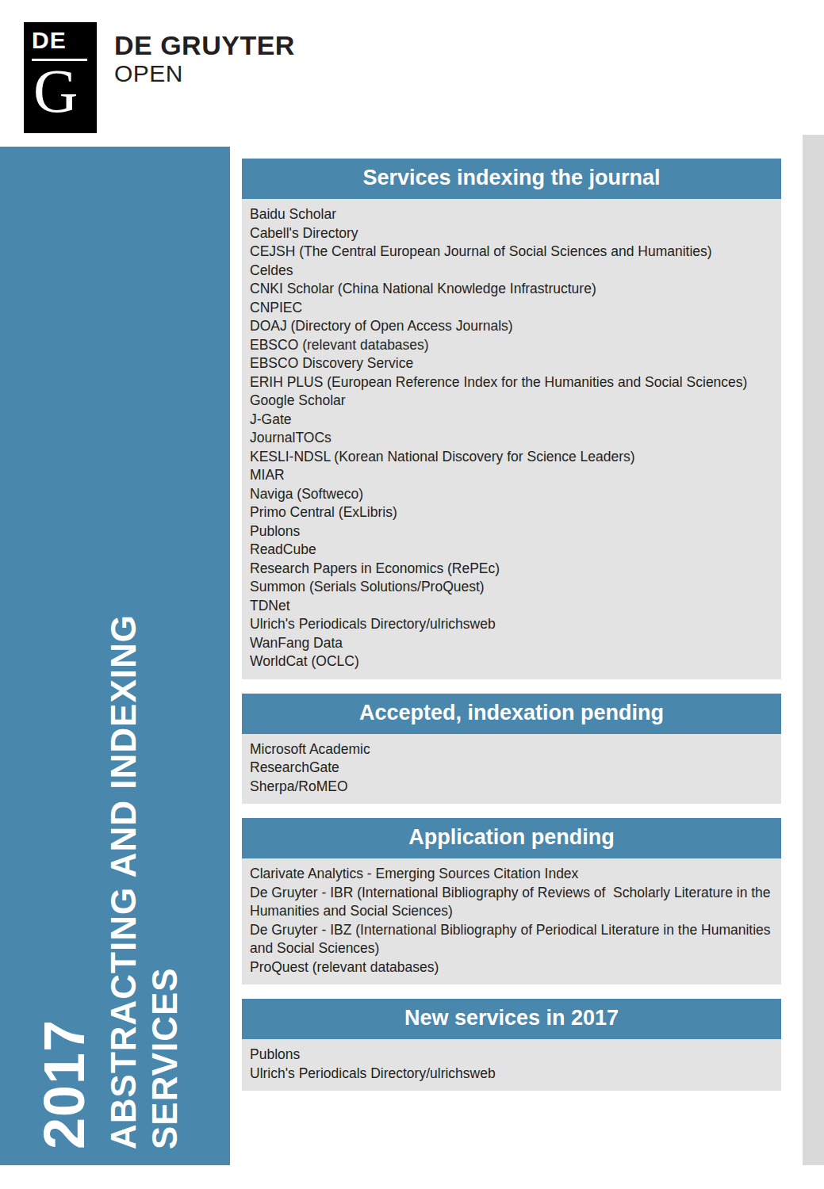DE
G
DE GRUYTER
OPEN
2017
ABSTRACTING AND INDEXING SERVICES
Services indexing the journal
Baidu Scholar
Cabell's Directory
CEJSH (The Central European Journal of Social Sciences and Humanities)
Celdes
CNKI Scholar (China National Knowledge Infrastructure)
CNPIEC
DOAJ (Directory of Open Access Journals)
EBSCO (relevant databases)
EBSCO Discovery Service
ERIH PLUS (European Reference Index for the Humanities and Social Sciences)
Google Scholar
J-Gate
JournalTOCs
KESLI-NDSL (Korean National Discovery for Science Leaders)
MIAR
Naviga (Softweco)
Primo Central (ExLibris)
Publons
ReadCube
Research Papers in Economics (RePEc)
Summon (Serials Solutions/ProQuest)
TDNet
Ulrich's Periodicals Directory/ulrichsweb
WanFang Data
WorldCat (OCLC)
Accepted, indexation pending
Microsoft Academic
ResearchGate
Sherpa/RoMEO
Application pending
Clarivate Analytics - Emerging Sources Citation Index
De Gruyter - IBR (International Bibliography of Reviews of Scholarly Literature in the Humanities and Social Sciences)
De Gruyter - IBZ (International Bibliography of Periodical Literature in the Humanities and Social Sciences)
ProQuest (relevant databases)
New services in 2017
Publons
Ulrich's Periodicals Directory/ulrichsweb